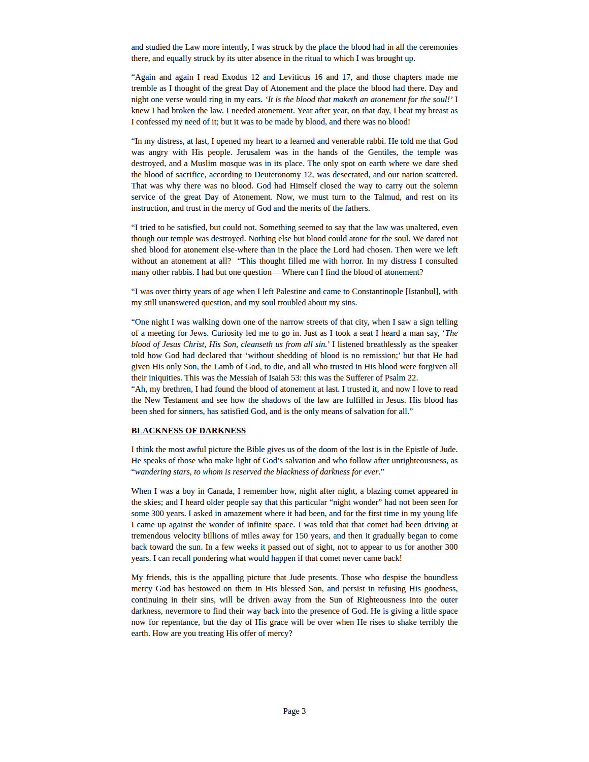and studied the Law more intently, I was struck by the place the blood had in all the ceremonies there, and equally struck by its utter absence in the ritual to which I was brought up.
“Again and again I read Exodus 12 and Leviticus 16 and 17, and those chapters made me tremble as I thought of the great Day of Atonement and the place the blood had there. Day and night one verse would ring in my ears. ‘It is the blood that maketh an atonement for the soul!’ I knew I had broken the law. I needed atonement. Year after year, on that day, I beat my breast as I confessed my need of it; but it was to be made by blood, and there was no blood!
“In my distress, at last, I opened my heart to a learned and venerable rabbi. He told me that God was angry with His people. Jerusalem was in the hands of the Gentiles, the temple was destroyed, and a Muslim mosque was in its place. The only spot on earth where we dare shed the blood of sacrifice, according to Deuteronomy 12, was desecrated, and our nation scattered. That was why there was no blood. God had Himself closed the way to carry out the solemn service of the great Day of Atonement. Now, we must turn to the Talmud, and rest on its instruction, and trust in the mercy of God and the merits of the fathers.
“I tried to be satisfied, but could not. Something seemed to say that the law was unaltered, even though our temple was destroyed. Nothing else but blood could atone for the soul. We dared not shed blood for atonement else-where than in the place the Lord had chosen. Then were we left without an atonement at all? “This thought filled me with horror. In my distress I consulted many other rabbis. I had but one question— Where can I find the blood of atonement?
“I was over thirty years of age when I left Palestine and came to Constantinople [Istanbul], with my still unanswered question, and my soul troubled about my sins.
“One night I was walking down one of the narrow streets of that city, when I saw a sign telling of a meeting for Jews. Curiosity led me to go in. Just as I took a seat I heard a man say, ‘The blood of Jesus Christ, His Son, cleanseth us from all sin.’ I listened breathlessly as the speaker told how God had declared that ‘without shedding of blood is no remission;’ but that He had given His only Son, the Lamb of God, to die, and all who trusted in His blood were forgiven all their iniquities. This was the Messiah of Isaiah 53: this was the Sufferer of Psalm 22.
“Ah, my brethren, I had found the blood of atonement at last. I trusted it, and now I love to read the New Testament and see how the shadows of the law are fulfilled in Jesus. His blood has been shed for sinners, has satisfied God, and is the only means of salvation for all.”
BLACKNESS OF DARKNESS
I think the most awful picture the Bible gives us of the doom of the lost is in the Epistle of Jude. He speaks of those who make light of God’s salvation and who follow after unrighteousness, as “wandering stars, to whom is reserved the blackness of darkness for ever.”
When I was a boy in Canada, I remember how, night after night, a blazing comet appeared in the skies; and I heard older people say that this particular “night wonder” had not been seen for some 300 years. I asked in amazement where it had been, and for the first time in my young life I came up against the wonder of infinite space. I was told that that comet had been driving at tremendous velocity billions of miles away for 150 years, and then it gradually began to come back toward the sun. In a few weeks it passed out of sight, not to appear to us for another 300 years. I can recall pondering what would happen if that comet never came back!
My friends, this is the appalling picture that Jude presents. Those who despise the boundless mercy God has bestowed on them in His blessed Son, and persist in refusing His goodness, continuing in their sins, will be driven away from the Sun of Righteousness into the outer darkness, nevermore to find their way back into the presence of God. He is giving a little space now for repentance, but the day of His grace will be over when He rises to shake terribly the earth. How are you treating His offer of mercy?
Page 3